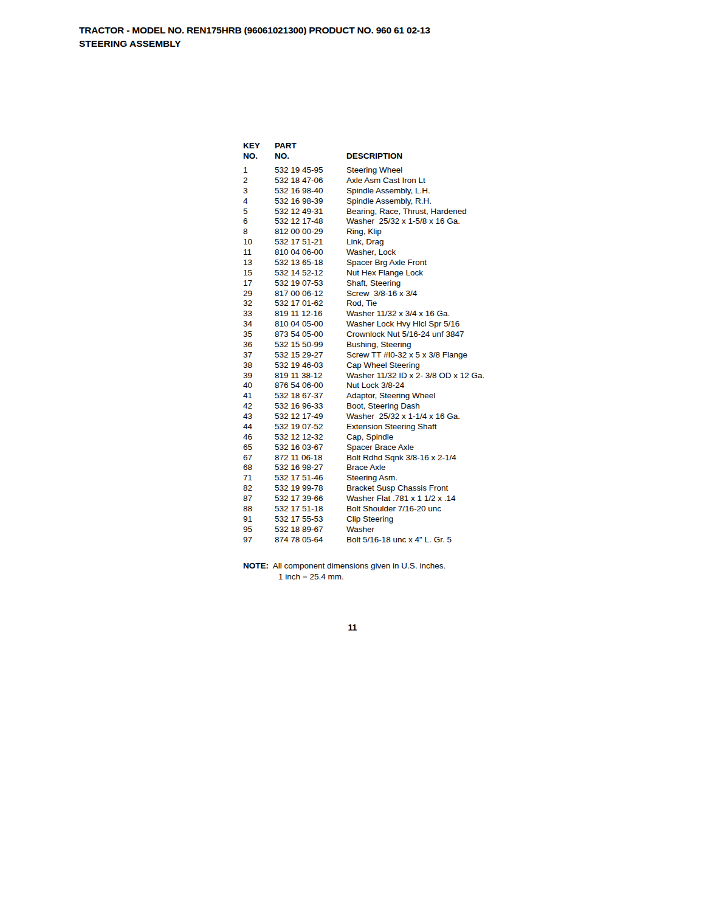TRACTOR - MODEL NO. REN175HRB (96061021300) PRODUCT NO. 960 61 02-13
STEERING ASSEMBLY
| KEY NO. | PART NO. | DESCRIPTION |
| --- | --- | --- |
| 1 | 532 19 45-95 | Steering Wheel |
| 2 | 532 18 47-06 | Axle Asm Cast Iron Lt |
| 3 | 532 16 98-40 | Spindle Assembly, L.H. |
| 4 | 532 16 98-39 | Spindle Assembly, R.H. |
| 5 | 532 12 49-31 | Bearing, Race, Thrust, Hardened |
| 6 | 532 12 17-48 | Washer 25/32 x 1-5/8 x 16 Ga. |
| 8 | 812 00 00-29 | Ring, Klip |
| 10 | 532 17 51-21 | Link, Drag |
| 11 | 810 04 06-00 | Washer, Lock |
| 13 | 532 13 65-18 | Spacer Brg Axle Front |
| 15 | 532 14 52-12 | Nut Hex Flange Lock |
| 17 | 532 19 07-53 | Shaft, Steering |
| 29 | 817 00 06-12 | Screw 3/8-16 x 3/4 |
| 32 | 532 17 01-62 | Rod, Tie |
| 33 | 819 11 12-16 | Washer 11/32 x 3/4 x 16 Ga. |
| 34 | 810 04 05-00 | Washer Lock Hvy Hlcl Spr 5/16 |
| 35 | 873 54 05-00 | Crownlock Nut 5/16-24 unf 3847 |
| 36 | 532 15 50-99 | Bushing, Steering |
| 37 | 532 15 29-27 | Screw TT #I0-32 x 5 x 3/8 Flange |
| 38 | 532 19 46-03 | Cap Wheel Steering |
| 39 | 819 11 38-12 | Washer 11/32 ID x 2- 3/8 OD x 12 Ga. |
| 40 | 876 54 06-00 | Nut Lock 3/8-24 |
| 41 | 532 18 67-37 | Adaptor, Steering Wheel |
| 42 | 532 16 96-33 | Boot, Steering Dash |
| 43 | 532 12 17-49 | Washer 25/32 x 1-1/4 x 16 Ga. |
| 44 | 532 19 07-52 | Extension Steering Shaft |
| 46 | 532 12 12-32 | Cap, Spindle |
| 65 | 532 16 03-67 | Spacer Brace Axle |
| 67 | 872 11 06-18 | Bolt Rdhd Sqnk 3/8-16 x 2-1/4 |
| 68 | 532 16 98-27 | Brace Axle |
| 71 | 532 17 51-46 | Steering Asm. |
| 82 | 532 19 99-78 | Bracket Susp Chassis Front |
| 87 | 532 17 39-66 | Washer Flat .781 x 1 1/2 x .14 |
| 88 | 532 17 51-18 | Bolt Shoulder 7/16-20 unc |
| 91 | 532 17 55-53 | Clip Steering |
| 95 | 532 18 89-67 | Washer |
| 97 | 874 78 05-64 | Bolt 5/16-18 unc x 4" L. Gr. 5 |
NOTE: All component dimensions given in U.S. inches. 1 inch = 25.4 mm.
11